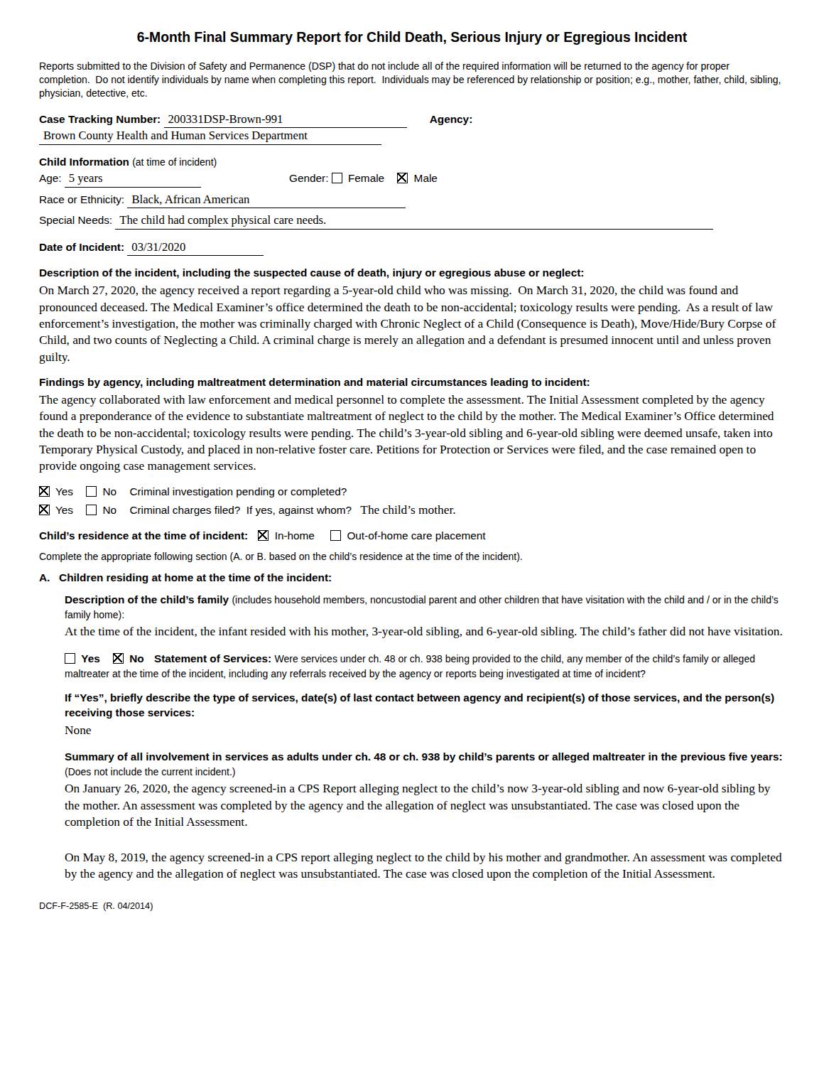6-Month Final Summary Report for Child Death, Serious Injury or Egregious Incident
Reports submitted to the Division of Safety and Permanence (DSP) that do not include all of the required information will be returned to the agency for proper completion. Do not identify individuals by name when completing this report. Individuals may be referenced by relationship or position; e.g., mother, father, child, sibling, physician, detective, etc.
Case Tracking Number: 200331DSP-Brown-991 Agency: Brown County Health and Human Services Department
Child Information (at time of incident)
Age: 5 years Gender: Female Male
Race or Ethnicity: Black, African American
Special Needs: The child had complex physical care needs.
Date of Incident: 03/31/2020
Description of the incident, including the suspected cause of death, injury or egregious abuse or neglect:
On March 27, 2020, the agency received a report regarding a 5-year-old child who was missing. On March 31, 2020, the child was found and pronounced deceased. The Medical Examiner’s office determined the death to be non-accidental; toxicology results were pending. As a result of law enforcement’s investigation, the mother was criminally charged with Chronic Neglect of a Child (Consequence is Death), Move/Hide/Bury Corpse of Child, and two counts of Neglecting a Child. A criminal charge is merely an allegation and a defendant is presumed innocent until and unless proven guilty.
Findings by agency, including maltreatment determination and material circumstances leading to incident:
The agency collaborated with law enforcement and medical personnel to complete the assessment. The Initial Assessment completed by the agency found a preponderance of the evidence to substantiate maltreatment of neglect to the child by the mother. The Medical Examiner’s Office determined the death to be non-accidental; toxicology results were pending. The child’s 3-year-old sibling and 6-year-old sibling were deemed unsafe, taken into Temporary Physical Custody, and placed in non-relative foster care. Petitions for Protection or Services were filed, and the case remained open to provide ongoing case management services.
Yes No Criminal investigation pending or completed?
Yes No Criminal charges filed? If yes, against whom? The child’s mother.
Child’s residence at the time of incident: In-home Out-of-home care placement
Complete the appropriate following section (A. or B. based on the child’s residence at the time of the incident).
A. Children residing at home at the time of the incident:
Description of the child’s family (includes household members, noncustodial parent and other children that have visitation with the child and / or in the child’s family home):
At the time of the incident, the infant resided with his mother, 3-year-old sibling, and 6-year-old sibling. The child’s father did not have visitation.
Yes No Statement of Services: Were services under ch. 48 or ch. 938 being provided to the child, any member of the child’s family or alleged maltreater at the time of the incident, including any referrals received by the agency or reports being investigated at time of incident?
If “Yes”, briefly describe the type of services, date(s) of last contact between agency and recipient(s) of those services, and the person(s) receiving those services:
None
Summary of all involvement in services as adults under ch. 48 or ch. 938 by child’s parents or alleged maltreater in the previous five years: (Does not include the current incident.)
On January 26, 2020, the agency screened-in a CPS Report alleging neglect to the child’s now 3-year-old sibling and now 6-year-old sibling by the mother. An assessment was completed by the agency and the allegation of neglect was unsubstantiated. The case was closed upon the completion of the Initial Assessment.
On May 8, 2019, the agency screened-in a CPS report alleging neglect to the child by his mother and grandmother. An assessment was completed by the agency and the allegation of neglect was unsubstantiated. The case was closed upon the completion of the Initial Assessment.
DCF-F-2585-E (R. 04/2014)